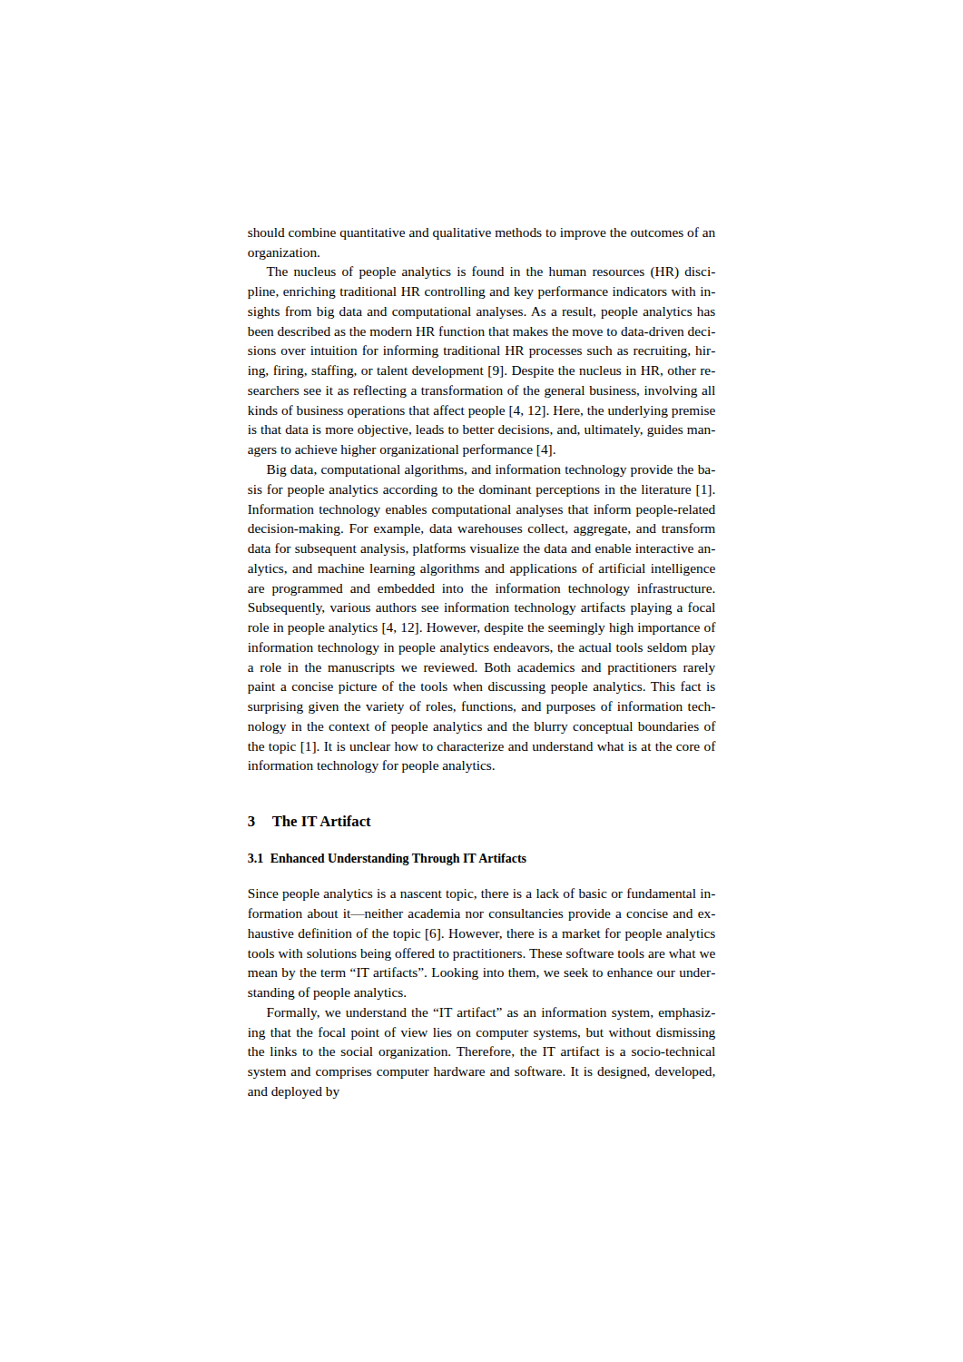should combine quantitative and qualitative methods to improve the outcomes of an organization.
The nucleus of people analytics is found in the human resources (HR) discipline, enriching traditional HR controlling and key performance indicators with insights from big data and computational analyses. As a result, people analytics has been described as the modern HR function that makes the move to data-driven decisions over intuition for informing traditional HR processes such as recruiting, hiring, firing, staffing, or talent development [9]. Despite the nucleus in HR, other researchers see it as reflecting a transformation of the general business, involving all kinds of business operations that affect people [4, 12]. Here, the underlying premise is that data is more objective, leads to better decisions, and, ultimately, guides managers to achieve higher organizational performance [4].
Big data, computational algorithms, and information technology provide the basis for people analytics according to the dominant perceptions in the literature [1]. Information technology enables computational analyses that inform people-related decision-making. For example, data warehouses collect, aggregate, and transform data for subsequent analysis, platforms visualize the data and enable interactive analytics, and machine learning algorithms and applications of artificial intelligence are programmed and embedded into the information technology infrastructure. Subsequently, various authors see information technology artifacts playing a focal role in people analytics [4, 12]. However, despite the seemingly high importance of information technology in people analytics endeavors, the actual tools seldom play a role in the manuscripts we reviewed. Both academics and practitioners rarely paint a concise picture of the tools when discussing people analytics. This fact is surprising given the variety of roles, functions, and purposes of information technology in the context of people analytics and the blurry conceptual boundaries of the topic [1]. It is unclear how to characterize and understand what is at the core of information technology for people analytics.
3 The IT Artifact
3.1 Enhanced Understanding Through IT Artifacts
Since people analytics is a nascent topic, there is a lack of basic or fundamental information about it—neither academia nor consultancies provide a concise and exhaustive definition of the topic [6]. However, there is a market for people analytics tools with solutions being offered to practitioners. These software tools are what we mean by the term “IT artifacts”. Looking into them, we seek to enhance our understanding of people analytics.
Formally, we understand the “IT artifact” as an information system, emphasizing that the focal point of view lies on computer systems, but without dismissing the links to the social organization. Therefore, the IT artifact is a socio-technical system and comprises computer hardware and software. It is designed, developed, and deployed by